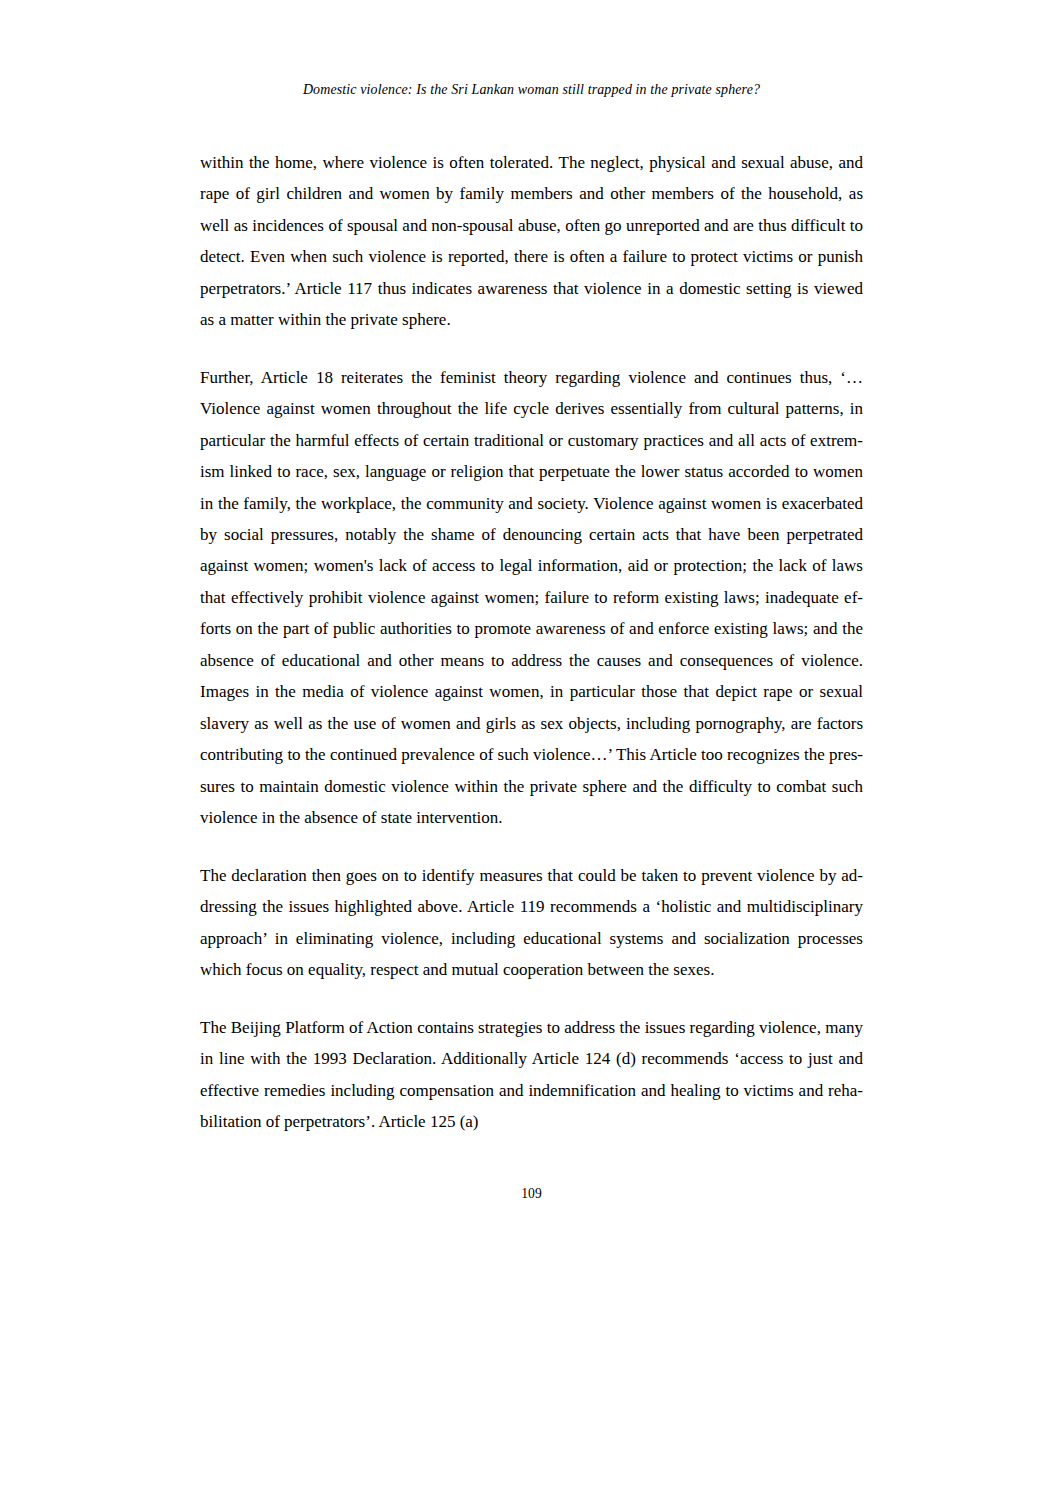Domestic violence: Is the Sri Lankan woman still trapped in the private sphere?
within the home, where violence is often tolerated. The neglect, physical and sexual abuse, and rape of girl children and women by family members and other members of the household, as well as incidences of spousal and non-spousal abuse, often go unreported and are thus difficult to detect. Even when such violence is reported, there is often a failure to protect victims or punish perpetrators.’ Article 117 thus indicates awareness that violence in a domestic setting is viewed as a matter within the private sphere.
Further, Article 18 reiterates the feminist theory regarding violence and continues thus, ‘…Violence against women throughout the life cycle derives essentially from cultural patterns, in particular the harmful effects of certain traditional or customary practices and all acts of extremism linked to race, sex, language or religion that perpetuate the lower status accorded to women in the family, the workplace, the community and society. Violence against women is exacerbated by social pressures, notably the shame of denouncing certain acts that have been perpetrated against women; women's lack of access to legal information, aid or protection; the lack of laws that effectively prohibit violence against women; failure to reform existing laws; inadequate efforts on the part of public authorities to promote awareness of and enforce existing laws; and the absence of educational and other means to address the causes and consequences of violence. Images in the media of violence against women, in particular those that depict rape or sexual slavery as well as the use of women and girls as sex objects, including pornography, are factors contributing to the continued prevalence of such violence…’ This Article too recognizes the pressures to maintain domestic violence within the private sphere and the difficulty to combat such violence in the absence of state intervention.
The declaration then goes on to identify measures that could be taken to prevent violence by addressing the issues highlighted above. Article 119 recommends a ‘holistic and multidisciplinary approach’ in eliminating violence, including educational systems and socialization processes which focus on equality, respect and mutual cooperation between the sexes.
The Beijing Platform of Action contains strategies to address the issues regarding violence, many in line with the 1993 Declaration. Additionally Article 124 (d) recommends ‘access to just and effective remedies including compensation and indemnification and healing to victims and rehabilitation of perpetrators’. Article 125 (a)
109